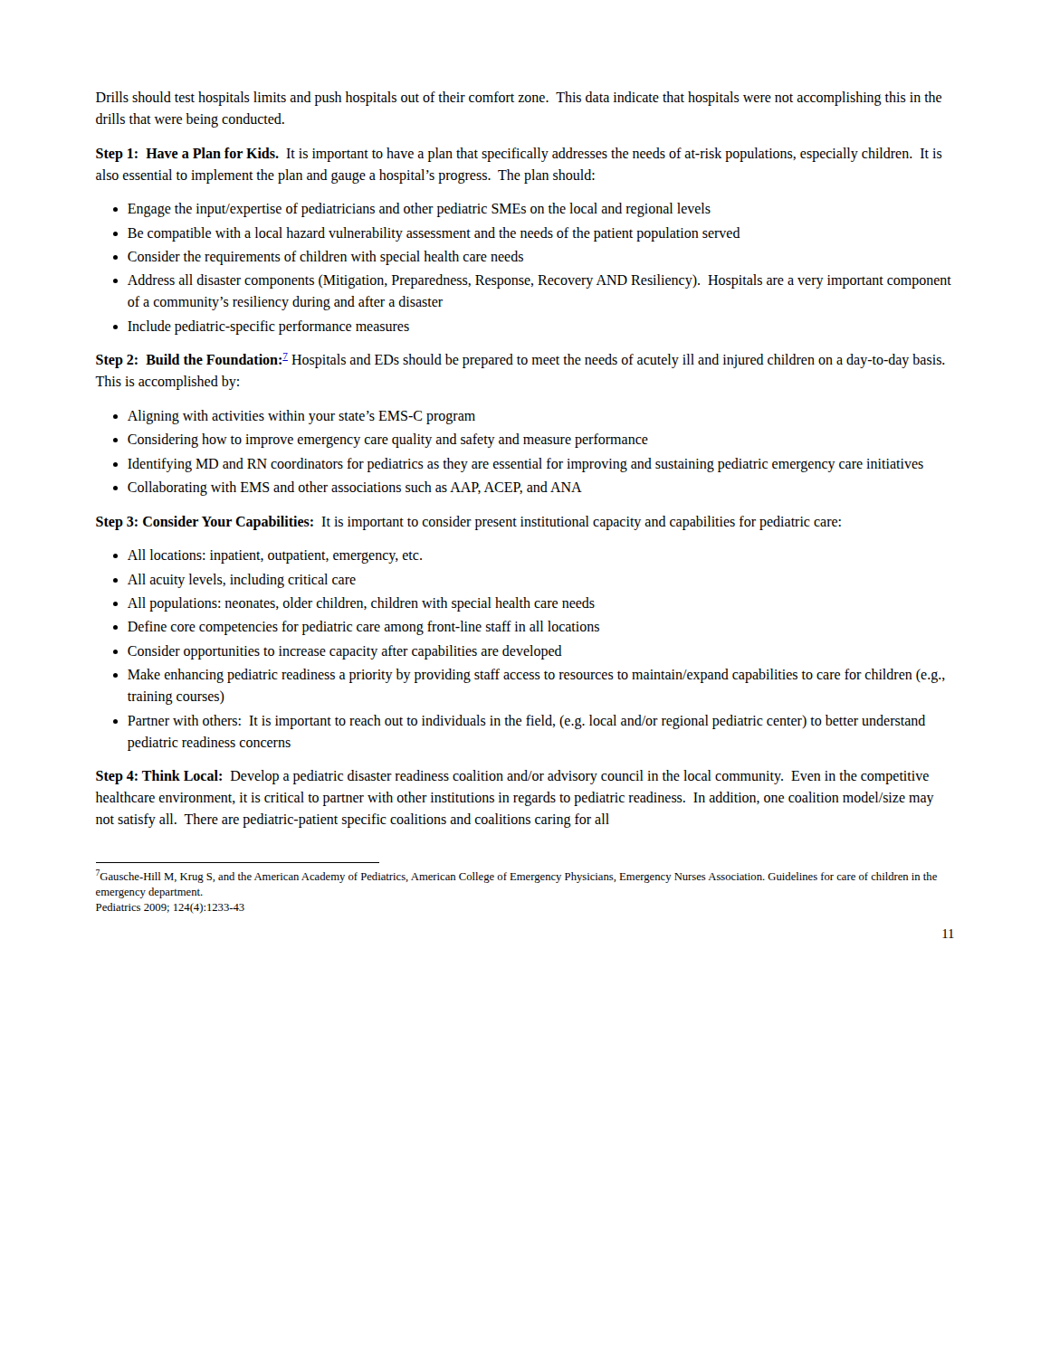Drills should test hospitals limits and push hospitals out of their comfort zone. This data indicate that hospitals were not accomplishing this in the drills that were being conducted.
Step 1: Have a Plan for Kids. It is important to have a plan that specifically addresses the needs of at-risk populations, especially children. It is also essential to implement the plan and gauge a hospital’s progress. The plan should:
Engage the input/expertise of pediatricians and other pediatric SMEs on the local and regional levels
Be compatible with a local hazard vulnerability assessment and the needs of the patient population served
Consider the requirements of children with special health care needs
Address all disaster components (Mitigation, Preparedness, Response, Recovery AND Resiliency). Hospitals are a very important component of a community’s resiliency during and after a disaster
Include pediatric-specific performance measures
Step 2: Build the Foundation:7 Hospitals and EDs should be prepared to meet the needs of acutely ill and injured children on a day-to-day basis. This is accomplished by:
Aligning with activities within your state’s EMS-C program
Considering how to improve emergency care quality and safety and measure performance
Identifying MD and RN coordinators for pediatrics as they are essential for improving and sustaining pediatric emergency care initiatives
Collaborating with EMS and other associations such as AAP, ACEP, and ANA
Step 3: Consider Your Capabilities: It is important to consider present institutional capacity and capabilities for pediatric care:
All locations: inpatient, outpatient, emergency, etc.
All acuity levels, including critical care
All populations: neonates, older children, children with special health care needs
Define core competencies for pediatric care among front-line staff in all locations
Consider opportunities to increase capacity after capabilities are developed
Make enhancing pediatric readiness a priority by providing staff access to resources to maintain/expand capabilities to care for children (e.g., training courses)
Partner with others: It is important to reach out to individuals in the field, (e.g. local and/or regional pediatric center) to better understand pediatric readiness concerns
Step 4: Think Local: Develop a pediatric disaster readiness coalition and/or advisory council in the local community. Even in the competitive healthcare environment, it is critical to partner with other institutions in regards to pediatric readiness. In addition, one coalition model/size may not satisfy all. There are pediatric-patient specific coalitions and coalitions caring for all
7Gausche-Hill M, Krug S, and the American Academy of Pediatrics, American College of Emergency Physicians, Emergency Nurses Association. Guidelines for care of children in the emergency department.
Pediatrics 2009; 124(4):1233-43
11